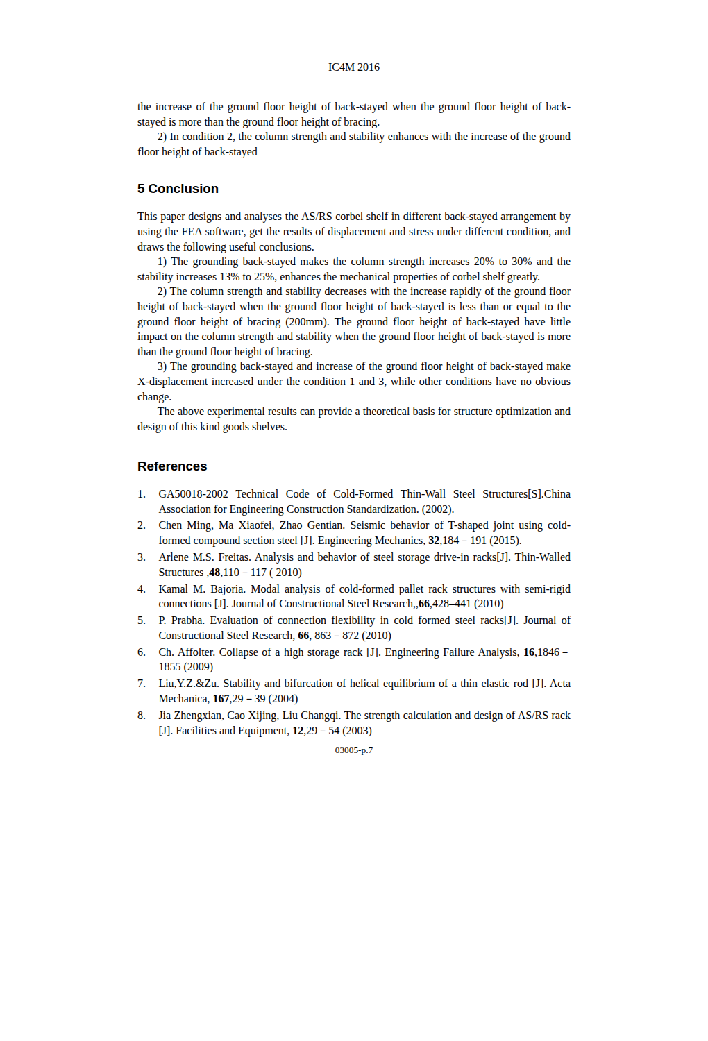IC4M 2016
the increase of the ground floor height of back-stayed when the ground floor height of back-stayed is more than the ground floor height of bracing.
2) In condition 2, the column strength and stability enhances with the increase of the ground floor height of back-stayed
5 Conclusion
This paper designs and analyses the AS/RS corbel shelf in different back-stayed arrangement by using the FEA software, get the results of displacement and stress under different condition, and draws the following useful conclusions.
1) The grounding back-stayed makes the column strength increases 20% to 30% and the stability increases 13% to 25%, enhances the mechanical properties of corbel shelf greatly.
2) The column strength and stability decreases with the increase rapidly of the ground floor height of back-stayed when the ground floor height of back-stayed is less than or equal to the ground floor height of bracing (200mm). The ground floor height of back-stayed have little impact on the column strength and stability when the ground floor height of back-stayed is more than the ground floor height of bracing.
3) The grounding back-stayed and increase of the ground floor height of back-stayed make X-displacement increased under the condition 1 and 3, while other conditions have no obvious change.
The above experimental results can provide a theoretical basis for structure optimization and design of this kind goods shelves.
References
GA50018-2002 Technical Code of Cold-Formed Thin-Wall Steel Structures[S].China Association for Engineering Construction Standardization. (2002).
Chen Ming, Ma Xiaofei, Zhao Gentian. Seismic behavior of T-shaped joint using cold-formed compound section steel [J]. Engineering Mechanics, 32,184－191 (2015).
Arlene M.S. Freitas. Analysis and behavior of steel storage drive-in racks[J]. Thin-Walled Structures ,48,110－117 ( 2010)
Kamal M. Bajoria. Modal analysis of cold-formed pallet rack structures with semi-rigid connections [J]. Journal of Constructional Steel Research,,66,428–441 (2010)
P. Prabha. Evaluation of connection flexibility in cold formed steel racks[J]. Journal of Constructional Steel Research, 66, 863－872 (2010)
Ch. Affolter. Collapse of a high storage rack [J]. Engineering Failure Analysis, 16,1846－1855 (2009)
Liu,Y.Z.&Zu. Stability and bifurcation of helical equilibrium of a thin elastic rod [J]. Acta Mechanica, 167,29－39 (2004)
Jia Zhengxian, Cao Xijing, Liu Changqi. The strength calculation and design of AS/RS rack [J]. Facilities and Equipment, 12,29－54 (2003)
03005-p.7